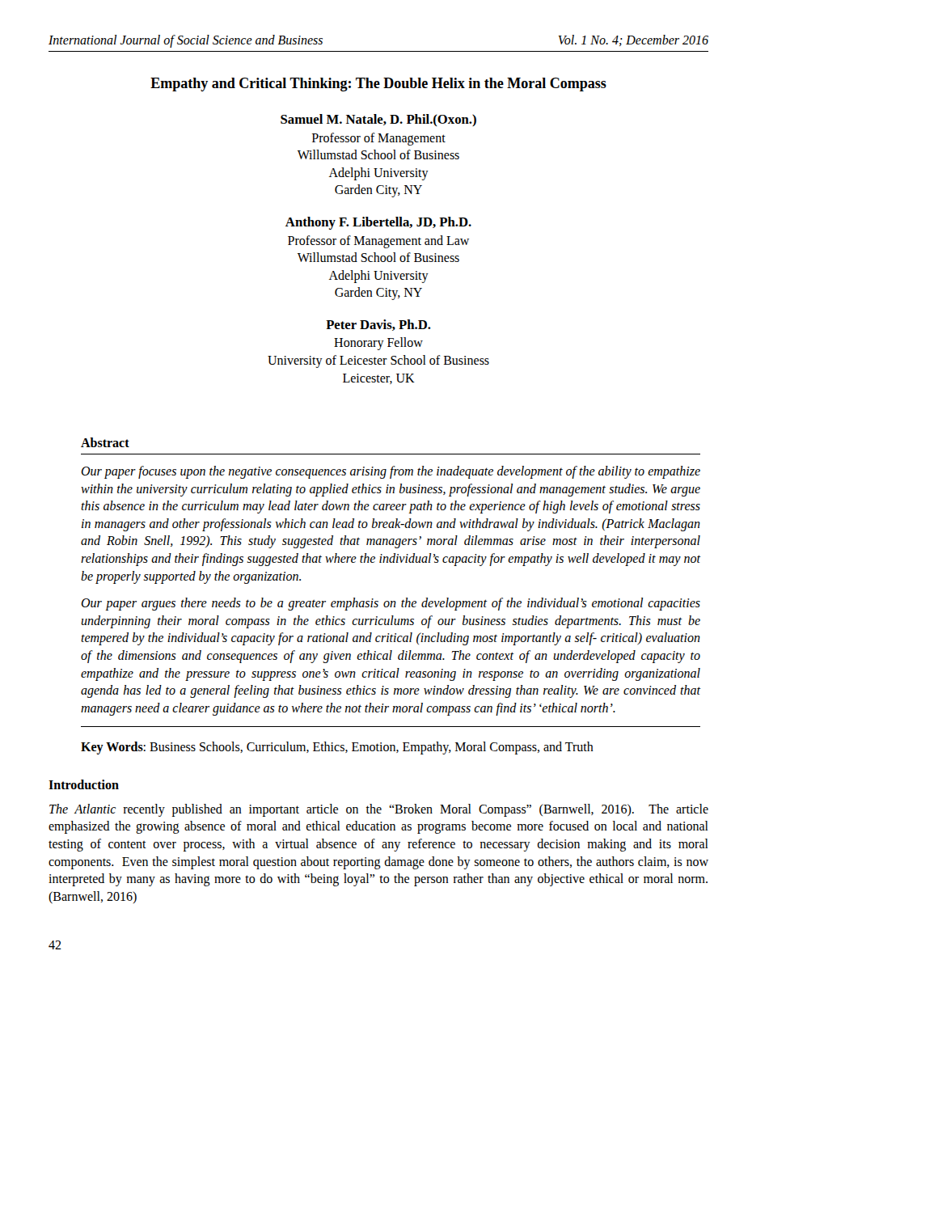International Journal of Social Science and Business Vol. 1 No. 4; December 2016
Empathy and Critical Thinking: The Double Helix in the Moral Compass
Samuel M. Natale, D. Phil.(Oxon.)
Professor of Management
Willumstad School of Business
Adelphi University
Garden City, NY
Anthony F. Libertella, JD, Ph.D.
Professor of Management and Law
Willumstad School of Business
Adelphi University
Garden City, NY
Peter Davis, Ph.D.
Honorary Fellow
University of Leicester School of Business
Leicester, UK
Abstract
Our paper focuses upon the negative consequences arising from the inadequate development of the ability to empathize within the university curriculum relating to applied ethics in business, professional and management studies. We argue this absence in the curriculum may lead later down the career path to the experience of high levels of emotional stress in managers and other professionals which can lead to break-down and withdrawal by individuals. (Patrick Maclagan and Robin Snell, 1992). This study suggested that managers’ moral dilemmas arise most in their interpersonal relationships and their findings suggested that where the individual’s capacity for empathy is well developed it may not be properly supported by the organization.
Our paper argues there needs to be a greater emphasis on the development of the individual’s emotional capacities underpinning their moral compass in the ethics curriculums of our business studies departments. This must be tempered by the individual’s capacity for a rational and critical (including most importantly a self- critical) evaluation of the dimensions and consequences of any given ethical dilemma. The context of an underdeveloped capacity to empathize and the pressure to suppress one’s own critical reasoning in response to an overriding organizational agenda has led to a general feeling that business ethics is more window dressing than reality. We are convinced that managers need a clearer guidance as to where the not their moral compass can find its’ ‘ethical north’.
Key Words: Business Schools, Curriculum, Ethics, Emotion, Empathy, Moral Compass, and Truth
Introduction
The Atlantic recently published an important article on the “Broken Moral Compass” (Barnwell, 2016). The article emphasized the growing absence of moral and ethical education as programs become more focused on local and national testing of content over process, with a virtual absence of any reference to necessary decision making and its moral components. Even the simplest moral question about reporting damage done by someone to others, the authors claim, is now interpreted by many as having more to do with “being loyal” to the person rather than any objective ethical or moral norm. (Barnwell, 2016)
42